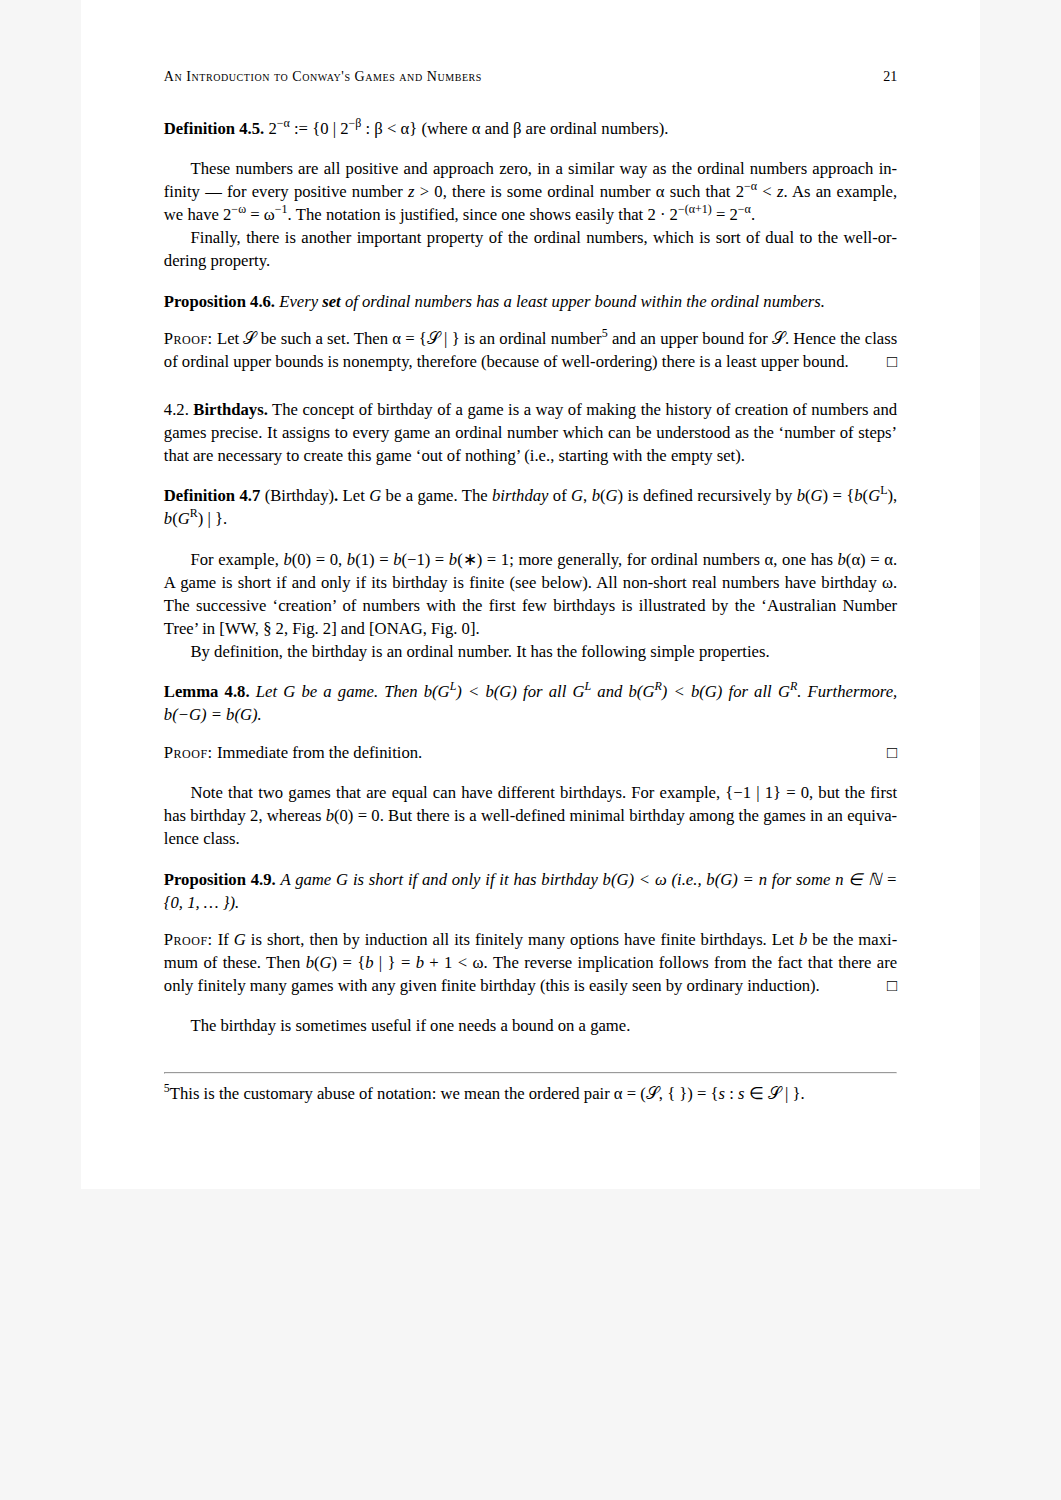An Introduction to Conway's Games and Numbers 21
Definition 4.5. 2−α := {0 | 2−β : β < α} (where α and β are ordinal numbers).
These numbers are all positive and approach zero, in a similar way as the ordinal numbers approach infinity — for every positive number z > 0, there is some ordinal number α such that 2−α < z. As an example, we have 2−ω = ω−1. The notation is justified, since one shows easily that 2 · 2−(α+1) = 2−α.
Finally, there is another important property of the ordinal numbers, which is sort of dual to the well-ordering property.
Proposition 4.6. Every set of ordinal numbers has a least upper bound within the ordinal numbers.
Proof: Let 𝒮 be such a set. Then α = {𝒮 | } is an ordinal number5 and an upper bound for 𝒮. Hence the class of ordinal upper bounds is nonempty, therefore (because of well-ordering) there is a least upper bound. □
4.2. Birthdays. The concept of birthday of a game is a way of making the history of creation of numbers and games precise. It assigns to every game an ordinal number which can be understood as the ‘number of steps’ that are necessary to create this game ‘out of nothing’ (i.e., starting with the empty set).
Definition 4.7 (Birthday). Let G be a game. The birthday of G, b(G) is defined recursively by b(G) = {b(GL), b(GR) | }.
For example, b(0) = 0, b(1) = b(−1) = b(∗) = 1; more generally, for ordinal numbers α, one has b(α) = α. A game is short if and only if its birthday is finite (see below). All non-short real numbers have birthday ω. The successive ‘creation’ of numbers with the first few birthdays is illustrated by the ‘Australian Number Tree’ in [WW, § 2, Fig. 2] and [ONAG, Fig. 0].
By definition, the birthday is an ordinal number. It has the following simple properties.
Lemma 4.8. Let G be a game. Then b(GL) < b(G) for all GL and b(GR) < b(G) for all GR. Furthermore, b(−G) = b(G).
Proof: Immediate from the definition. □
Note that two games that are equal can have different birthdays. For example, {−1 | 1} = 0, but the first has birthday 2, whereas b(0) = 0. But there is a well-defined minimal birthday among the games in an equivalence class.
Proposition 4.9. A game G is short if and only if it has birthday b(G) < ω (i.e., b(G) = n for some n ∈ ℕ = {0, 1, … }).
Proof: If G is short, then by induction all its finitely many options have finite birthdays. Let b be the maximum of these. Then b(G) = {b | } = b + 1 < ω. The reverse implication follows from the fact that there are only finitely many games with any given finite birthday (this is easily seen by ordinary induction). □
The birthday is sometimes useful if one needs a bound on a game.
5This is the customary abuse of notation: we mean the ordered pair α = (𝒮, { }) = {s : s ∈ 𝒮 | }.